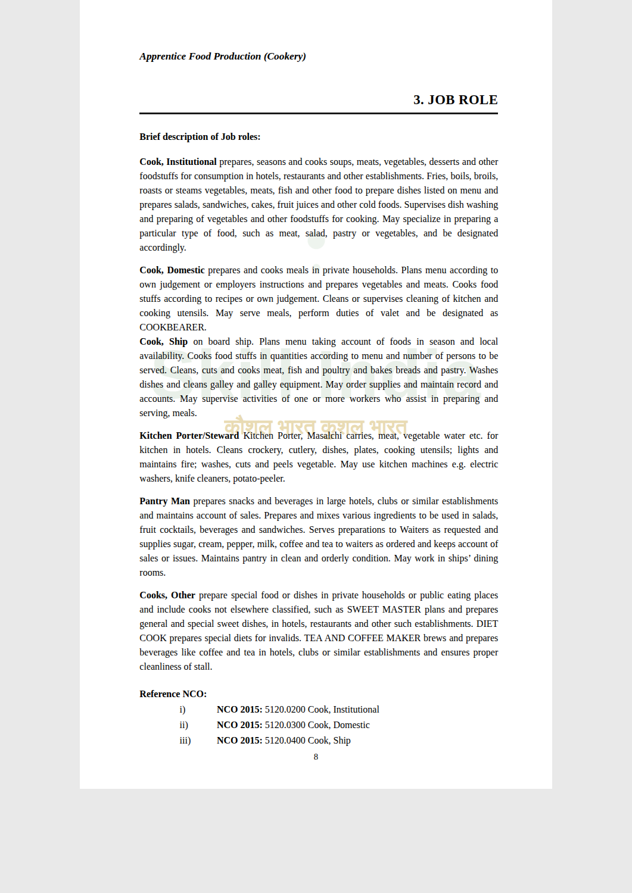Skill India
कौशल भारत कुशल भारत
Apprentice Food Production (Cookery)
3. JOB ROLE
Brief description of Job roles:
Cook, Institutional prepares, seasons and cooks soups, meats, vegetables, desserts and other foodstuffs for consumption in hotels, restaurants and other establishments. Fries, boils, broils, roasts or steams vegetables, meats, fish and other food to prepare dishes listed on menu and prepares salads, sandwiches, cakes, fruit juices and other cold foods. Supervises dish washing and preparing of vegetables and other foodstuffs for cooking. May specialize in preparing a particular type of food, such as meat, salad, pastry or vegetables, and be designated accordingly.
Cook, Domestic prepares and cooks meals in private households. Plans menu according to own judgement or employers instructions and prepares vegetables and meats. Cooks food stuffs according to recipes or own judgement. Cleans or supervises cleaning of kitchen and cooking utensils. May serve meals, perform duties of valet and be designated as COOKBEARER.
Cook, Ship on board ship. Plans menu taking account of foods in season and local availability. Cooks food stuffs in quantities according to menu and number of persons to be served. Cleans, cuts and cooks meat, fish and poultry and bakes breads and pastry. Washes dishes and cleans galley and galley equipment. May order supplies and maintain record and accounts. May supervise activities of one or more workers who assist in preparing and serving, meals.
Kitchen Porter/Steward Kitchen Porter, Masalchi carries, meat, vegetable water etc. for kitchen in hotels. Cleans crockery, cutlery, dishes, plates, cooking utensils; lights and maintains fire; washes, cuts and peels vegetable. May use kitchen machines e.g. electric washers, knife cleaners, potato-peeler.
Pantry Man prepares snacks and beverages in large hotels, clubs or similar establishments and maintains account of sales. Prepares and mixes various ingredients to be used in salads, fruit cocktails, beverages and sandwiches. Serves preparations to Waiters as requested and supplies sugar, cream, pepper, milk, coffee and tea to waiters as ordered and keeps account of sales or issues. Maintains pantry in clean and orderly condition. May work in ships’ dining rooms.
Cooks, Other prepare special food or dishes in private households or public eating places and include cooks not elsewhere classified, such as SWEET MASTER plans and prepares general and special sweet dishes, in hotels, restaurants and other such establishments. DIET COOK prepares special diets for invalids. TEA AND COFFEE MAKER brews and prepares beverages like coffee and tea in hotels, clubs or similar establishments and ensures proper cleanliness of stall.
Reference NCO:
i) NCO 2015: 5120.0200 Cook, Institutional
ii) NCO 2015: 5120.0300 Cook, Domestic
iii) NCO 2015: 5120.0400 Cook, Ship
8